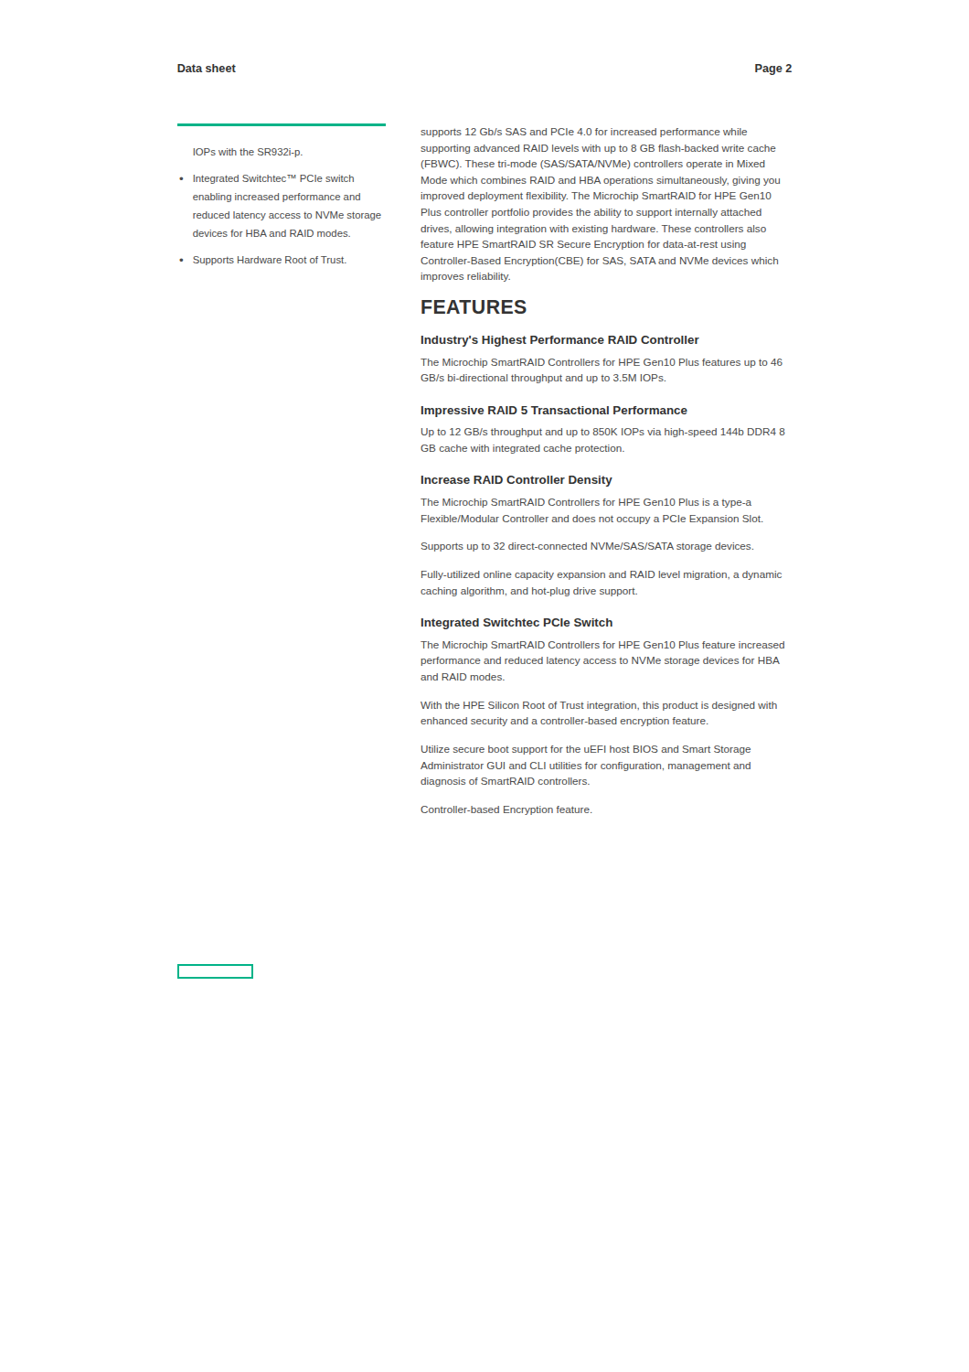Data sheet
Page 2
IOPs with the SR932i-p.
Integrated Switchtec™ PCIe switch enabling increased performance and reduced latency access to NVMe storage devices for HBA and RAID modes.
Supports Hardware Root of Trust.
supports 12 Gb/s SAS and PCIe 4.0 for increased performance while supporting advanced RAID levels with up to 8 GB flash-backed write cache (FBWC). These tri-mode (SAS/SATA/NVMe) controllers operate in Mixed Mode which combines RAID and HBA operations simultaneously, giving you improved deployment flexibility. The Microchip SmartRAID for HPE Gen10 Plus controller portfolio provides the ability to support internally attached drives, allowing integration with existing hardware. These controllers also feature HPE SmartRAID SR Secure Encryption for data-at-rest using Controller-Based Encryption(CBE) for SAS, SATA and NVMe devices which improves reliability.
FEATURES
Industry's Highest Performance RAID Controller
The Microchip SmartRAID Controllers for HPE Gen10 Plus features up to 46 GB/s bi-directional throughput and up to 3.5M IOPs.
Impressive RAID 5 Transactional Performance
Up to 12 GB/s throughput and up to 850K IOPs via high-speed 144b DDR4 8 GB cache with integrated cache protection.
Increase RAID Controller Density
The Microchip SmartRAID Controllers for HPE Gen10 Plus is a type-a Flexible/Modular Controller and does not occupy a PCIe Expansion Slot.
Supports up to 32 direct-connected NVMe/SAS/SATA storage devices.
Fully-utilized online capacity expansion and RAID level migration, a dynamic caching algorithm, and hot-plug drive support.
Integrated Switchtec PCIe Switch
The Microchip SmartRAID Controllers for HPE Gen10 Plus feature increased performance and reduced latency access to NVMe storage devices for HBA and RAID modes.
With the HPE Silicon Root of Trust integration, this product is designed with enhanced security and a controller-based encryption feature.
Utilize secure boot support for the uEFI host BIOS and Smart Storage Administrator GUI and CLI utilities for configuration, management and diagnosis of SmartRAID controllers.
Controller-based Encryption feature.